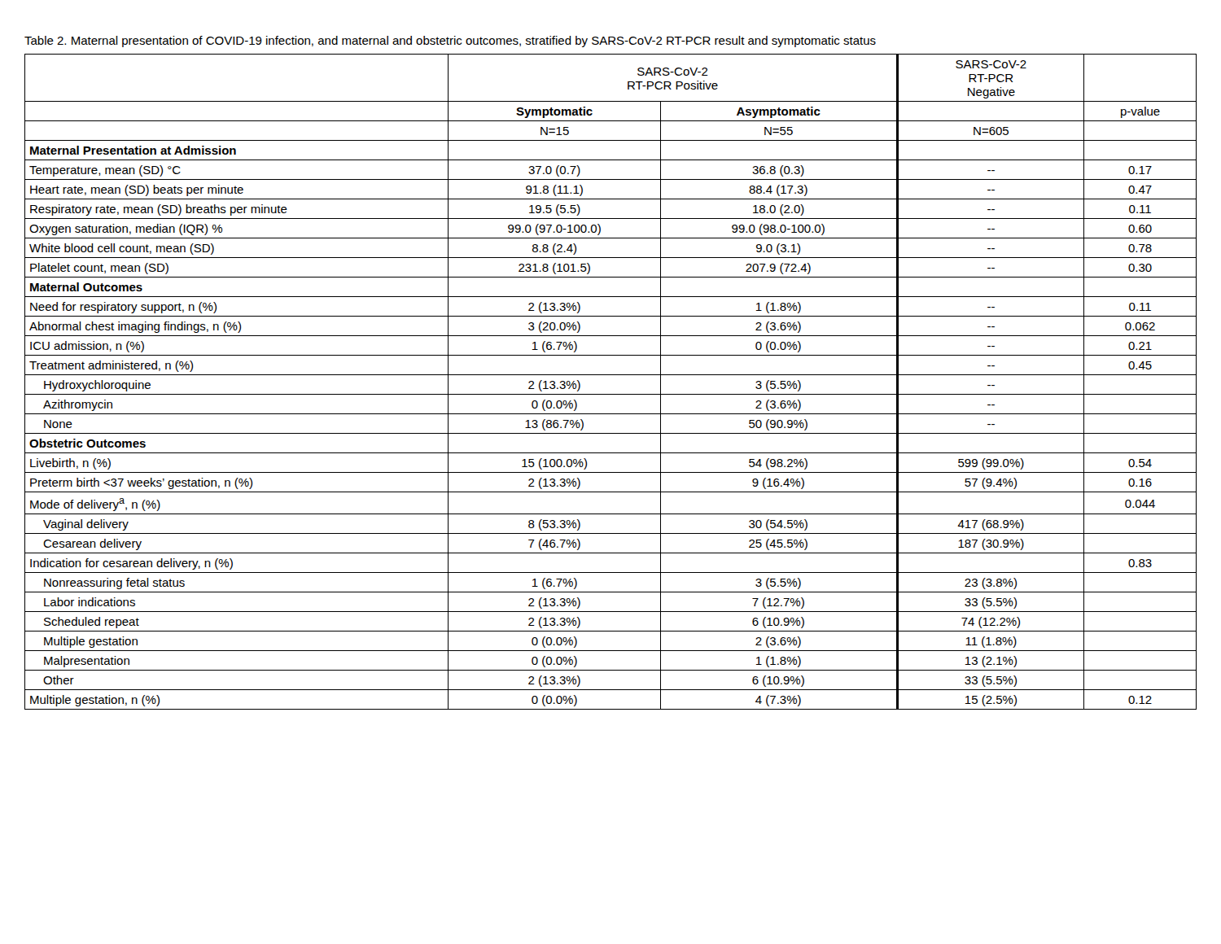Table 2. Maternal presentation of COVID-19 infection, and maternal and obstetric outcomes, stratified by SARS-CoV-2 RT-PCR result and symptomatic status
| | SARS-CoV-2 RT-PCR Positive | SARS-CoV-2 RT-PCR Negative | |
| | Symptomatic | Asymptomatic | | p-value |
| | N=15 | N=55 | N=605 | |
| Maternal Presentation at Admission | | | | |
| Temperature, mean (SD) °C | 37.0 (0.7) | 36.8 (0.3) | -- | 0.17 |
| Heart rate, mean (SD) beats per minute | 91.8 (11.1) | 88.4 (17.3) | -- | 0.47 |
| Respiratory rate, mean (SD) breaths per minute | 19.5 (5.5) | 18.0 (2.0) | -- | 0.11 |
| Oxygen saturation, median (IQR) % | 99.0 (97.0-100.0) | 99.0 (98.0-100.0) | -- | 0.60 |
| White blood cell count, mean (SD) | 8.8 (2.4) | 9.0 (3.1) | -- | 0.78 |
| Platelet count, mean (SD) | 231.8 (101.5) | 207.9 (72.4) | -- | 0.30 |
| Maternal Outcomes | | | | |
| Need for respiratory support, n (%) | 2 (13.3%) | 1 (1.8%) | -- | 0.11 |
| Abnormal chest imaging findings, n (%) | 3 (20.0%) | 2 (3.6%) | -- | 0.062 |
| ICU admission, n (%) | 1 (6.7%) | 0 (0.0%) | -- | 0.21 |
| Treatment administered, n (%) | | | -- | 0.45 |
| Hydroxychloroquine | 2 (13.3%) | 3 (5.5%) | -- | |
| Azithromycin | 0 (0.0%) | 2 (3.6%) | -- | |
| None | 13 (86.7%) | 50 (90.9%) | -- | |
| Obstetric Outcomes | | | | |
| Livebirth, n (%) | 15 (100.0%) | 54 (98.2%) | 599 (99.0%) | 0.54 |
| Preterm birth <37 weeks’ gestation, n (%) | 2 (13.3%) | 9 (16.4%) | 57 (9.4%) | 0.16 |
| Mode of delivery a , n (%) | | | | 0.044 |
| Vaginal delivery | 8 (53.3%) | 30 (54.5%) | 417 (68.9%) | |
| Cesarean delivery | 7 (46.7%) | 25 (45.5%) | 187 (30.9%) | |
| Indication for cesarean delivery, n (%) | | | | 0.83 |
| Nonreassuring fetal status | 1 (6.7%) | 3 (5.5%) | 23 (3.8%) | |
| Labor indications | 2 (13.3%) | 7 (12.7%) | 33 (5.5%) | |
| Scheduled repeat | 2 (13.3%) | 6 (10.9%) | 74 (12.2%) | |
| Multiple gestation | 0 (0.0%) | 2 (3.6%) | 11 (1.8%) | |
| Malpresentation | 0 (0.0%) | 1 (1.8%) | 13 (2.1%) | |
| Other | 2 (13.3%) | 6 (10.9%) | 33 (5.5%) | |
| Multiple gestation, n (%) | 0 (0.0%) | 4 (7.3%) | 15 (2.5%) | 0.12 |